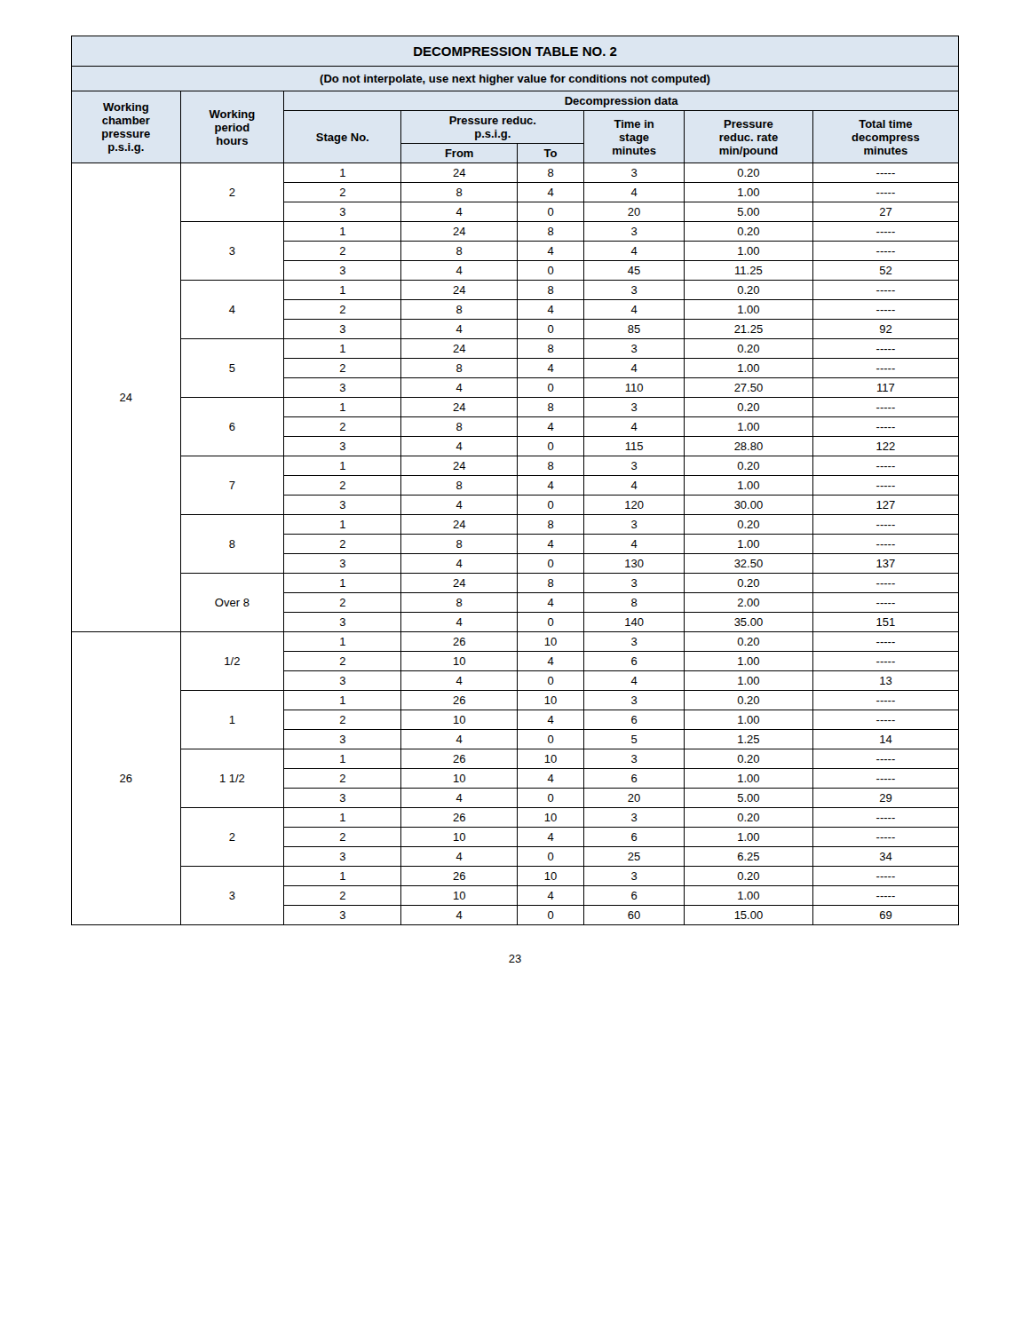| DECOMPRESSION TABLE NO. 2 |
| --- |
| (Do not interpolate, use next higher value for conditions not computed) |
| Working chamber pressure p.s.i.g. | Working period hours | Decompression data |
| Stage No. | Pressure reduc. p.s.i.g. | Time in stage minutes | Pressure reduc. rate min/pound | Total time decompress minutes |
| From | To |
| 24 | 2 | 1 | 24 | 8 | 3 | 0.20 | ----- |
| 2 | 8 | 4 | 4 | 1.00 | ----- |
| 3 | 4 | 0 | 20 | 5.00 | 27 |
| 3 | 1 | 24 | 8 | 3 | 0.20 | ----- |
| 2 | 8 | 4 | 4 | 1.00 | ----- |
| 3 | 4 | 0 | 45 | 11.25 | 52 |
| 4 | 1 | 24 | 8 | 3 | 0.20 | ----- |
| 2 | 8 | 4 | 4 | 1.00 | ----- |
| 3 | 4 | 0 | 85 | 21.25 | 92 |
| 5 | 1 | 24 | 8 | 3 | 0.20 | ----- |
| 2 | 8 | 4 | 4 | 1.00 | ----- |
| 3 | 4 | 0 | 110 | 27.50 | 117 |
| 6 | 1 | 24 | 8 | 3 | 0.20 | ----- |
| 2 | 8 | 4 | 4 | 1.00 | ----- |
| 3 | 4 | 0 | 115 | 28.80 | 122 |
| 7 | 1 | 24 | 8 | 3 | 0.20 | ----- |
| 2 | 8 | 4 | 4 | 1.00 | ----- |
| 3 | 4 | 0 | 120 | 30.00 | 127 |
| 8 | 1 | 24 | 8 | 3 | 0.20 | ----- |
| 2 | 8 | 4 | 4 | 1.00 | ----- |
| 3 | 4 | 0 | 130 | 32.50 | 137 |
| Over 8 | 1 | 24 | 8 | 3 | 0.20 | ----- |
| 2 | 8 | 4 | 8 | 2.00 | ----- |
| 3 | 4 | 0 | 140 | 35.00 | 151 |
| 26 | 1/2 | 1 | 26 | 10 | 3 | 0.20 | ----- |
| 2 | 10 | 4 | 6 | 1.00 | ----- |
| 3 | 4 | 0 | 4 | 1.00 | 13 |
| 1 | 1 | 26 | 10 | 3 | 0.20 | ----- |
| 2 | 10 | 4 | 6 | 1.00 | ----- |
| 3 | 4 | 0 | 5 | 1.25 | 14 |
| 1 1/2 | 1 | 26 | 10 | 3 | 0.20 | ----- |
| 2 | 10 | 4 | 6 | 1.00 | ----- |
| 3 | 4 | 0 | 20 | 5.00 | 29 |
| 2 | 1 | 26 | 10 | 3 | 0.20 | ----- |
| 2 | 10 | 4 | 6 | 1.00 | ----- |
| 3 | 4 | 0 | 25 | 6.25 | 34 |
| 3 | 1 | 26 | 10 | 3 | 0.20 | ----- |
| 2 | 10 | 4 | 6 | 1.00 | ----- |
| 3 | 4 | 0 | 60 | 15.00 | 69 |
23